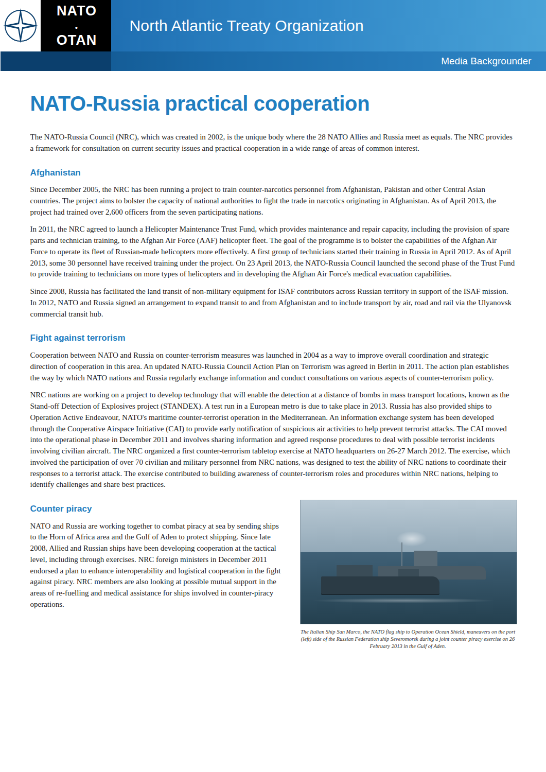NATO
•
OTAN
North Atlantic Treaty Organization
Media Backgrounder
NATO-Russia practical cooperation
The NATO-Russia Council (NRC), which was created in 2002, is the unique body where the 28 NATO Allies and Russia meet as equals. The NRC provides a framework for consultation on current security issues and practical cooperation in a wide range of areas of common interest.
Afghanistan
Since December 2005, the NRC has been running a project to train counter-narcotics personnel from Afghanistan, Pakistan and other Central Asian countries. The project aims to bolster the capacity of national authorities to fight the trade in narcotics originating in Afghanistan. As of April 2013, the project had trained over 2,600 officers from the seven participating nations.
In 2011, the NRC agreed to launch a Helicopter Maintenance Trust Fund, which provides maintenance and repair capacity, including the provision of spare parts and technician training, to the Afghan Air Force (AAF) helicopter fleet. The goal of the programme is to bolster the capabilities of the Afghan Air Force to operate its fleet of Russian-made helicopters more effectively. A first group of technicians started their training in Russia in April 2012. As of April 2013, some 30 personnel have received training under the project. On 23 April 2013, the NATO-Russia Council launched the second phase of the Trust Fund to provide training to technicians on more types of helicopters and in developing the Afghan Air Force's medical evacuation capabilities.
Since 2008, Russia has facilitated the land transit of non-military equipment for ISAF contributors across Russian territory in support of the ISAF mission. In 2012, NATO and Russia signed an arrangement to expand transit to and from Afghanistan and to include transport by air, road and rail via the Ulyanovsk commercial transit hub.
Fight against terrorism
Cooperation between NATO and Russia on counter-terrorism measures was launched in 2004 as a way to improve overall coordination and strategic direction of cooperation in this area. An updated NATO-Russia Council Action Plan on Terrorism was agreed in Berlin in 2011. The action plan establishes the way by which NATO nations and Russia regularly exchange information and conduct consultations on various aspects of counter-terrorism policy.
NRC nations are working on a project to develop technology that will enable the detection at a distance of bombs in mass transport locations, known as the Stand-off Detection of Explosives project (STANDEX). A test run in a European metro is due to take place in 2013. Russia has also provided ships to Operation Active Endeavour, NATO's maritime counter-terrorist operation in the Mediterranean. An information exchange system has been developed through the Cooperative Airspace Initiative (CAI) to provide early notification of suspicious air activities to help prevent terrorist attacks. The CAI moved into the operational phase in December 2011 and involves sharing information and agreed response procedures to deal with possible terrorist incidents involving civilian aircraft. The NRC organized a first counter-terrorism tabletop exercise at NATO headquarters on 26-27 March 2012. The exercise, which involved the participation of over 70 civilian and military personnel from NRC nations, was designed to test the ability of NRC nations to coordinate their responses to a terrorist attack. The exercise contributed to building awareness of counter-terrorism roles and procedures within NRC nations, helping to identify challenges and share best practices.
The Italian Ship San Marco, the NATO flag ship to Operation Ocean Shield, maneuvers on the port (left) side of the Russian Federation ship Severomorsk during a joint counter piracy exercise on 26 February 2013 in the Gulf of Aden.
Counter piracy
NATO and Russia are working together to combat piracy at sea by sending ships to the Horn of Africa area and the Gulf of Aden to protect shipping. Since late 2008, Allied and Russian ships have been developing cooperation at the tactical level, including through exercises. NRC foreign ministers in December 2011 endorsed a plan to enhance interoperability and logistical cooperation in the fight against piracy. NRC members are also looking at possible mutual support in the areas of re-fuelling and medical assistance for ships involved in counter-piracy operations.